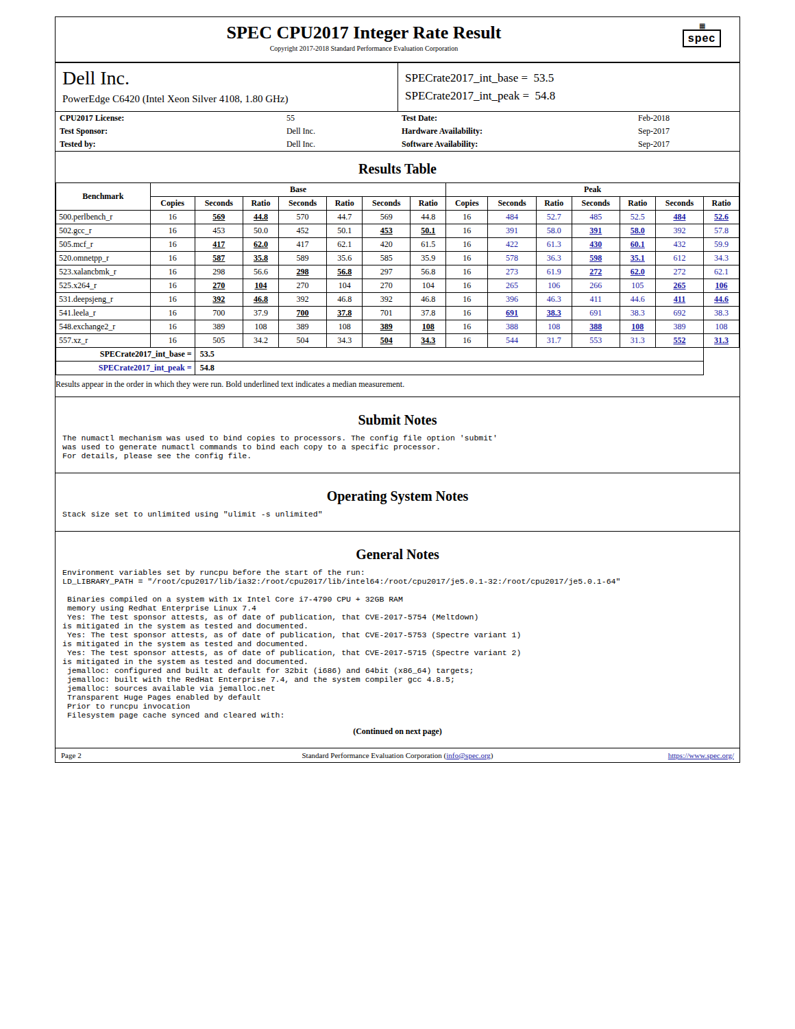SPEC CPU2017 Integer Rate Result
Copyright 2017-2018 Standard Performance Evaluation Corporation
▦
spec
Dell Inc.
PowerEdge C6420 (Intel Xeon Silver 4108, 1.80 GHz)
SPECrate2017_int_base = 53.5
SPECrate2017_int_peak = 54.8
| CPU2017 License: | 55 |
| Test Sponsor: | Dell Inc. |
| Tested by: | Dell Inc. |
| Test Date: | Feb-2018 |
| Hardware Availability: | Sep-2017 |
| Software Availability: | Sep-2017 |
Results Table
| Benchmark | Base | Peak |
| --- | --- | --- |
| Copies | Seconds | Ratio | Seconds | Ratio | Seconds | Ratio | Copies | Seconds | Ratio | Seconds | Ratio | Seconds | Ratio |
| 500.perlbench_r | 16 | 569 | 44.8 | 570 | 44.7 | 569 | 44.8 | 16 | 484 | 52.7 | 485 | 52.5 | 484 | 52.6 |
| 502.gcc_r | 16 | 453 | 50.0 | 452 | 50.1 | 453 | 50.1 | 16 | 391 | 58.0 | 391 | 58.0 | 392 | 57.8 |
| 505.mcf_r | 16 | 417 | 62.0 | 417 | 62.1 | 420 | 61.5 | 16 | 422 | 61.3 | 430 | 60.1 | 432 | 59.9 |
| 520.omnetpp_r | 16 | 587 | 35.8 | 589 | 35.6 | 585 | 35.9 | 16 | 578 | 36.3 | 598 | 35.1 | 612 | 34.3 |
| 523.xalancbmk_r | 16 | 298 | 56.6 | 298 | 56.8 | 297 | 56.8 | 16 | 273 | 61.9 | 272 | 62.0 | 272 | 62.1 |
| 525.x264_r | 16 | 270 | 104 | 270 | 104 | 270 | 104 | 16 | 265 | 106 | 266 | 105 | 265 | 106 |
| 531.deepsjeng_r | 16 | 392 | 46.8 | 392 | 46.8 | 392 | 46.8 | 16 | 396 | 46.3 | 411 | 44.6 | 411 | 44.6 |
| 541.leela_r | 16 | 700 | 37.9 | 700 | 37.8 | 701 | 37.8 | 16 | 691 | 38.3 | 691 | 38.3 | 692 | 38.3 |
| 548.exchange2_r | 16 | 389 | 108 | 389 | 108 | 389 | 108 | 16 | 388 | 108 | 388 | 108 | 389 | 108 |
| 557.xz_r | 16 | 505 | 34.2 | 504 | 34.3 | 504 | 34.3 | 16 | 544 | 31.7 | 553 | 31.3 | 552 | 31.3 |
| SPECrate2017_int_base = | 53.5 |
| SPECrate2017_int_peak = | 54.8 |
Results appear in the order in which they were run. Bold underlined text indicates a median measurement.
Submit Notes
The numactl mechanism was used to bind copies to processors. The config file option 'submit'
was used to generate numactl commands to bind each copy to a specific processor.
For details, please see the config file.
Operating System Notes
Stack size set to unlimited using "ulimit -s unlimited"
General Notes
Environment variables set by runcpu before the start of the run:
LD_LIBRARY_PATH = "/root/cpu2017/lib/ia32:/root/cpu2017/lib/intel64:/root/cpu2017/je5.0.1-32:/root/cpu2017/je5.0.1-64"

 Binaries compiled on a system with 1x Intel Core i7-4790 CPU + 32GB RAM
 memory using Redhat Enterprise Linux 7.4
 Yes: The test sponsor attests, as of date of publication, that CVE-2017-5754 (Meltdown)
is mitigated in the system as tested and documented.
 Yes: The test sponsor attests, as of date of publication, that CVE-2017-5753 (Spectre variant 1)
is mitigated in the system as tested and documented.
 Yes: The test sponsor attests, as of date of publication, that CVE-2017-5715 (Spectre variant 2)
is mitigated in the system as tested and documented.
 jemalloc: configured and built at default for 32bit (i686) and 64bit (x86_64) targets;
 jemalloc: built with the RedHat Enterprise 7.4, and the system compiler gcc 4.8.5;
 jemalloc: sources available via jemalloc.net
 Transparent Huge Pages enabled by default
 Prior to runcpu invocation
 Filesystem page cache synced and cleared with:
(Continued on next page)
Page 2
Standard Performance Evaluation Corporation (info@spec.org)
https://www.spec.org/